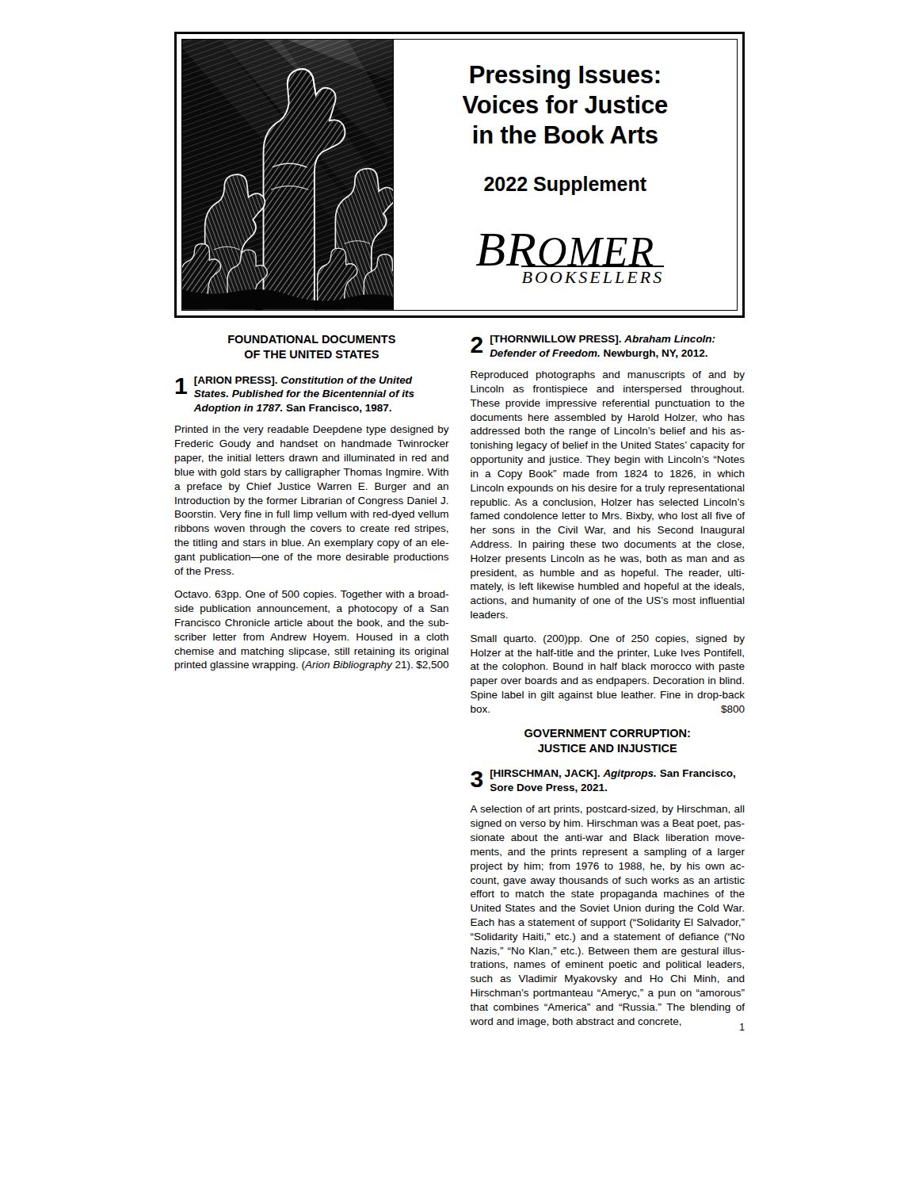Pressing Issues:
Voices for Justice
in the Book Arts
2022 Supplement
BROMER
BOOKSELLERS
FOUNDATIONAL DOCUMENTS
OF THE UNITED STATES
1
[ARION PRESS]. Constitution of the United States. Published for the Bicentennial of its Adoption in 1787. San Francisco, 1987.
Printed in the very readable Deepdene type designed by Frederic Goudy and handset on handmade Twinrocker paper, the initial letters drawn and illuminated in red and blue with gold stars by calligrapher Thomas Ingmire. With a preface by Chief Justice Warren E. Burger and an Introduction by the former Librarian of Congress Daniel J. Boorstin. Very fine in full limp vellum with red-dyed vellum ribbons woven through the covers to create red stripes, the titling and stars in blue. An exemplary copy of an elegant publication—one of the more desirable productions of the Press.
Octavo. 63pp. One of 500 copies. Together with a broadside publication announcement, a photocopy of a San Francisco Chronicle article about the book, and the subscriber letter from Andrew Hoyem. Housed in a cloth chemise and matching slipcase, still retaining its original printed glassine wrapping. (Arion Bibliography 21). $2,500
2
[THORNWILLOW PRESS]. Abraham Lincoln: Defender of Freedom. Newburgh, NY, 2012.
Reproduced photographs and manuscripts of and by Lincoln as frontispiece and interspersed throughout. These provide impressive referential punctuation to the documents here assembled by Harold Holzer, who has addressed both the range of Lincoln’s belief and his astonishing legacy of belief in the United States’ capacity for opportunity and justice. They begin with Lincoln’s “Notes in a Copy Book” made from 1824 to 1826, in which Lincoln expounds on his desire for a truly representational republic. As a conclusion, Holzer has selected Lincoln’s famed condolence letter to Mrs. Bixby, who lost all five of her sons in the Civil War, and his Second Inaugural Address. In pairing these two documents at the close, Holzer presents Lincoln as he was, both as man and as president, as humble and as hopeful. The reader, ultimately, is left likewise humbled and hopeful at the ideals, actions, and humanity of one of the US’s most influential leaders.
Small quarto. (200)pp. One of 250 copies, signed by Holzer at the half-title and the printer, Luke Ives Pontifell, at the colophon. Bound in half black morocco with paste paper over boards and as endpapers. Decoration in blind. Spine label in gilt against blue leather. Fine in drop-back box. $800
GOVERNMENT CORRUPTION:
JUSTICE AND INJUSTICE
3
[HIRSCHMAN, JACK]. Agitprops. San Francisco, Sore Dove Press, 2021.
A selection of art prints, postcard-sized, by Hirschman, all signed on verso by him. Hirschman was a Beat poet, passionate about the anti-war and Black liberation movements, and the prints represent a sampling of a larger project by him; from 1976 to 1988, he, by his own account, gave away thousands of such works as an artistic effort to match the state propaganda machines of the United States and the Soviet Union during the Cold War. Each has a statement of support (“Solidarity El Salvador,” “Solidarity Haiti,” etc.) and a statement of defiance (“No Nazis,” “No Klan,” etc.). Between them are gestural illustrations, names of eminent poetic and political leaders, such as Vladimir Myakovsky and Ho Chi Minh, and Hirschman’s portmanteau “Ameryc,” a pun on “amorous” that combines “America” and “Russia.” The blending of word and image, both abstract and concrete,
1